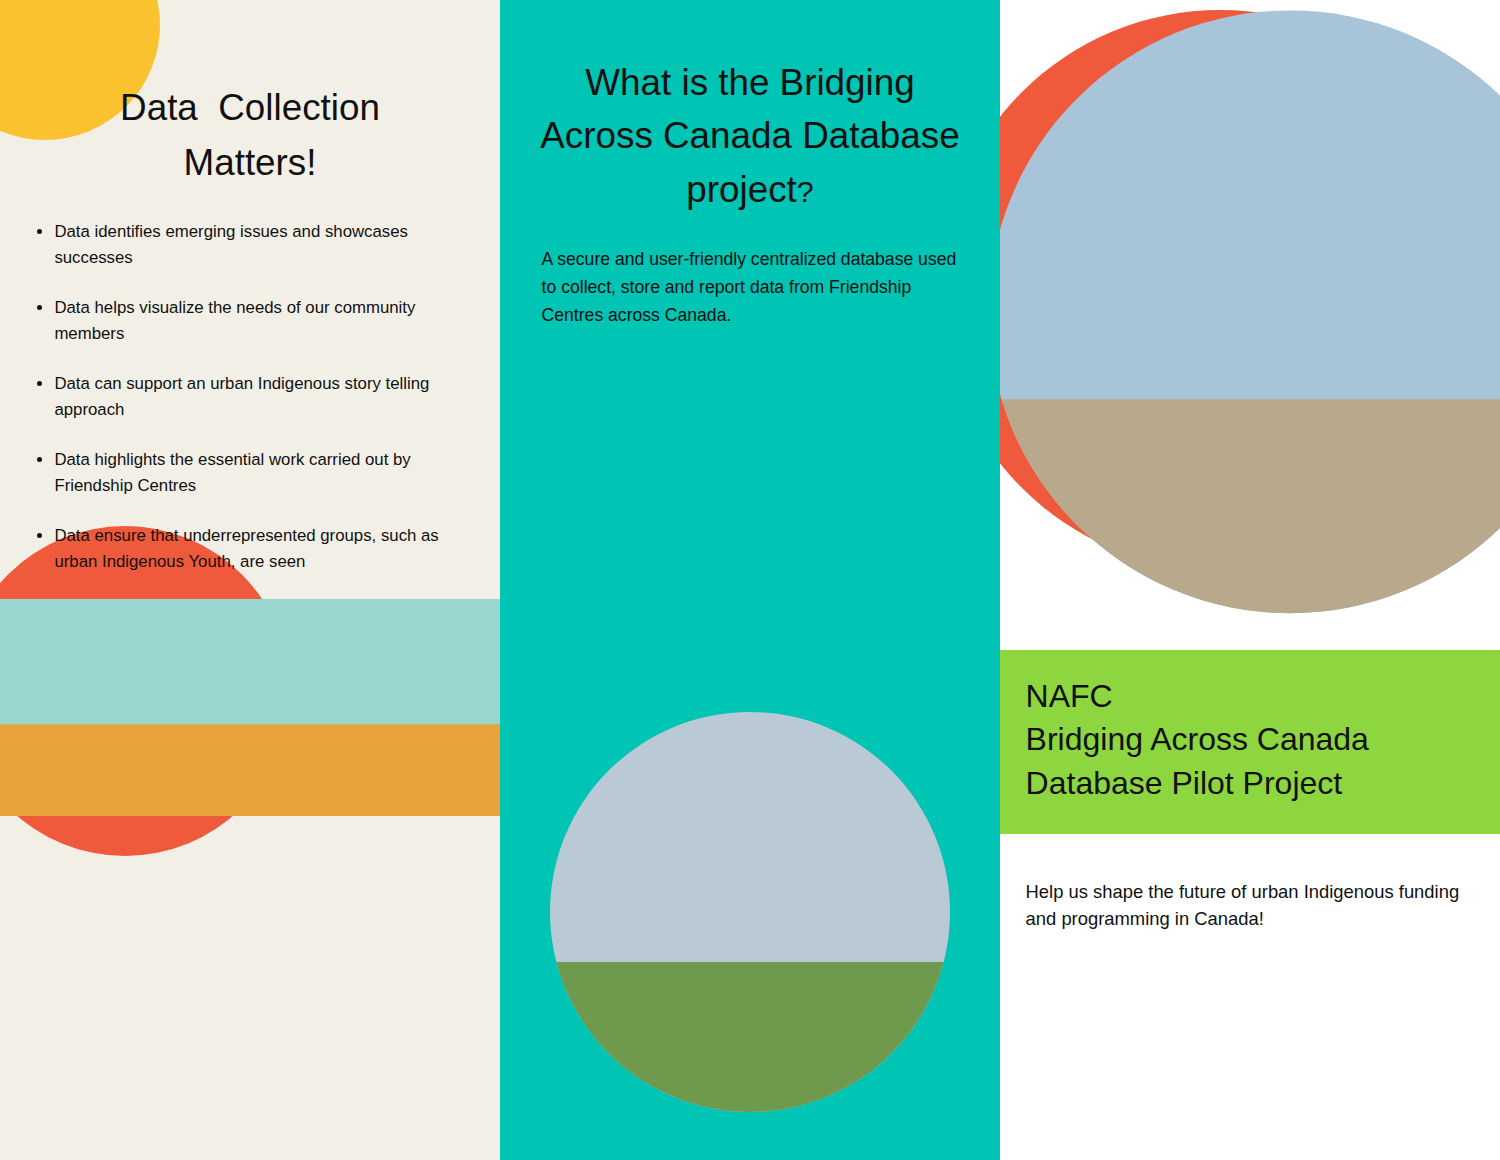Data Collection
Matters!
Data identifies emerging issues and showcases successes
Data helps visualize the needs of our community members
Data can support an urban Indigenous story telling approach
Data highlights the essential work carried out by Friendship Centres
Data ensure that underrepresented groups, such as urban Indigenous Youth, are seen
What is the Bridging Across Canada Database project?
A secure and user-friendly centralized database used to collect, store and report data from Friendship Centres across Canada.
NAFC
Bridging Across Canada Database Pilot Project
Help us shape the future of urban Indigenous funding and programming in Canada!